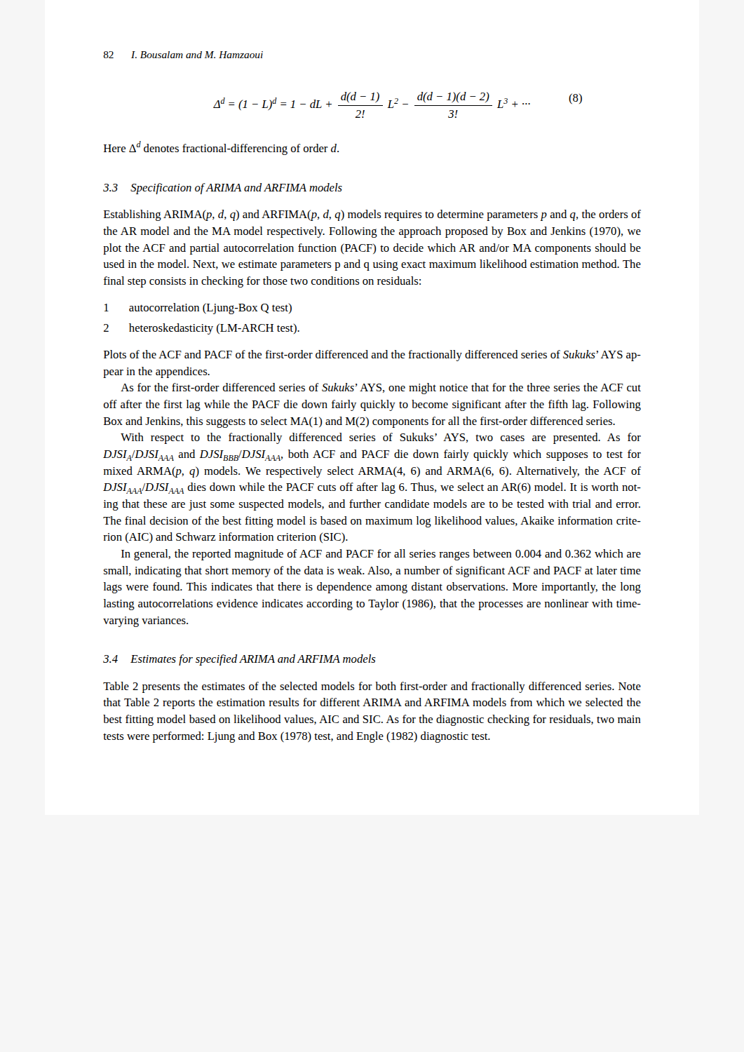82 I. Bousalam and M. Hamzaoui
Δd = (1 − L)d = 1 − dL + d(d − 1) 2! L2 − d(d − 1)(d − 2) 3! L3 + ··· (8)
Here Δd denotes fractional-differencing of order d.
3.3 Specification of ARIMA and ARFIMA models
Establishing ARIMA(p, d, q) and ARFIMA(p, d, q) models requires to determine parameters p and q, the orders of the AR model and the MA model respectively. Following the approach proposed by Box and Jenkins (1970), we plot the ACF and partial autocorrelation function (PACF) to decide which AR and/or MA components should be used in the model. Next, we estimate parameters p and q using exact maximum likelihood estimation method. The final step consists in checking for those two conditions on residuals:
1autocorrelation (Ljung-Box Q test)
2heteroskedasticity (LM-ARCH test).
Plots of the ACF and PACF of the first-order differenced and the fractionally differenced series of Sukuks’ AYS appear in the appendices.
As for the first-order differenced series of Sukuks’ AYS, one might notice that for the three series the ACF cut off after the first lag while the PACF die down fairly quickly to become significant after the fifth lag. Following Box and Jenkins, this suggests to select MA(1) and M(2) components for all the first-order differenced series.
With respect to the fractionally differenced series of Sukuks’ AYS, two cases are presented. As for DJSIA/DJSIAAA and DJSIBBB/DJSIAAA, both ACF and PACF die down fairly quickly which supposes to test for mixed ARMA(p, q) models. We respectively select ARMA(4, 6) and ARMA(6, 6). Alternatively, the ACF of DJSIAAA/DJSIAAA dies down while the PACF cuts off after lag 6. Thus, we select an AR(6) model. It is worth noting that these are just some suspected models, and further candidate models are to be tested with trial and error. The final decision of the best fitting model is based on maximum log likelihood values, Akaike information criterion (AIC) and Schwarz information criterion (SIC).
In general, the reported magnitude of ACF and PACF for all series ranges between 0.004 and 0.362 which are small, indicating that short memory of the data is weak. Also, a number of significant ACF and PACF at later time lags were found. This indicates that there is dependence among distant observations. More importantly, the long lasting autocorrelations evidence indicates according to Taylor (1986), that the processes are nonlinear with time-varying variances.
3.4 Estimates for specified ARIMA and ARFIMA models
Table 2 presents the estimates of the selected models for both first-order and fractionally differenced series. Note that Table 2 reports the estimation results for different ARIMA and ARFIMA models from which we selected the best fitting model based on likelihood values, AIC and SIC. As for the diagnostic checking for residuals, two main tests were performed: Ljung and Box (1978) test, and Engle (1982) diagnostic test.